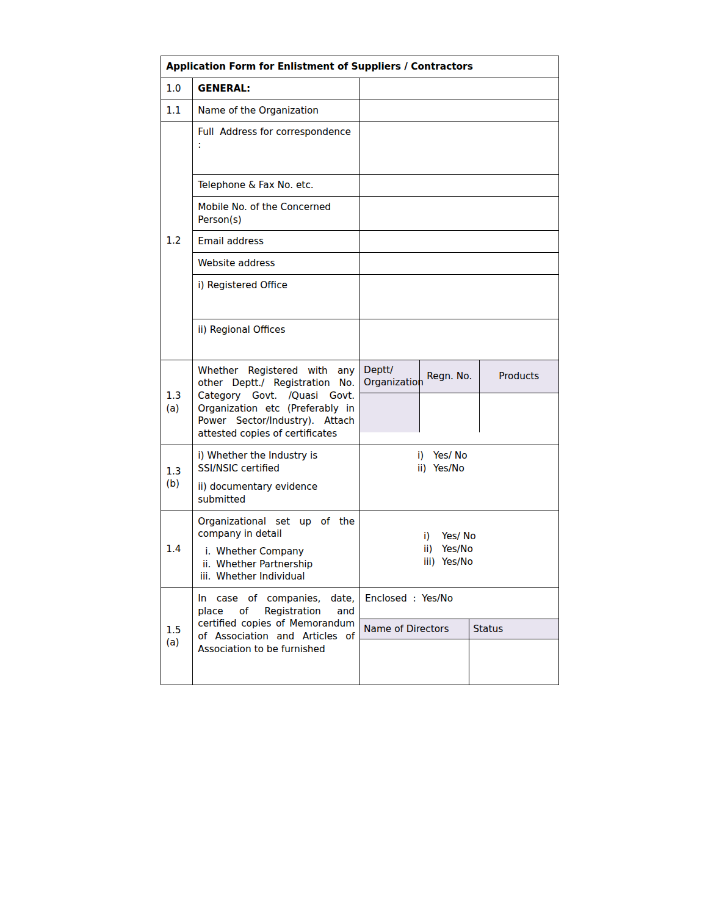| Application Form for Enlistment of Suppliers / Contractors |
| 1.0 | GENERAL: | |
| 1.1 | Name of the Organization | |
| 1.2 | Full Address for correspondence : | |
| Telephone & Fax No. etc. | |
| Mobile No. of the Concerned Person(s) | |
| Email address | |
| Website address | |
| i) Registered Office | |
| ii) Regional Offices | |
| 1.3 (a) | Whether Registered with any other Deptt./ Registration No. Category Govt. /Quasi Govt. Organization etc (Preferably in Power Sector/Industry). Attach attested copies of certificates | / Deptt/ Organization / Regn. No. / Products / |
| 1.3 (b) | i) Whether the Industry is SSI/NSIC certified ii) documentary evidence submitted | i) Yes/ No ii) Yes/No |
| 1.4 | Organizational set up of the company in detail Whether Company Whether Partnership Whether Individual | i) Yes/ No ii) Yes/No iii) Yes/No |
| 1.5 (a) | In case of companies, date, place of Registration and certified copies of Memorandum of Association and Articles of Association to be furnished | / Enclosed : Yes/No / / Name of Directors / Status / |